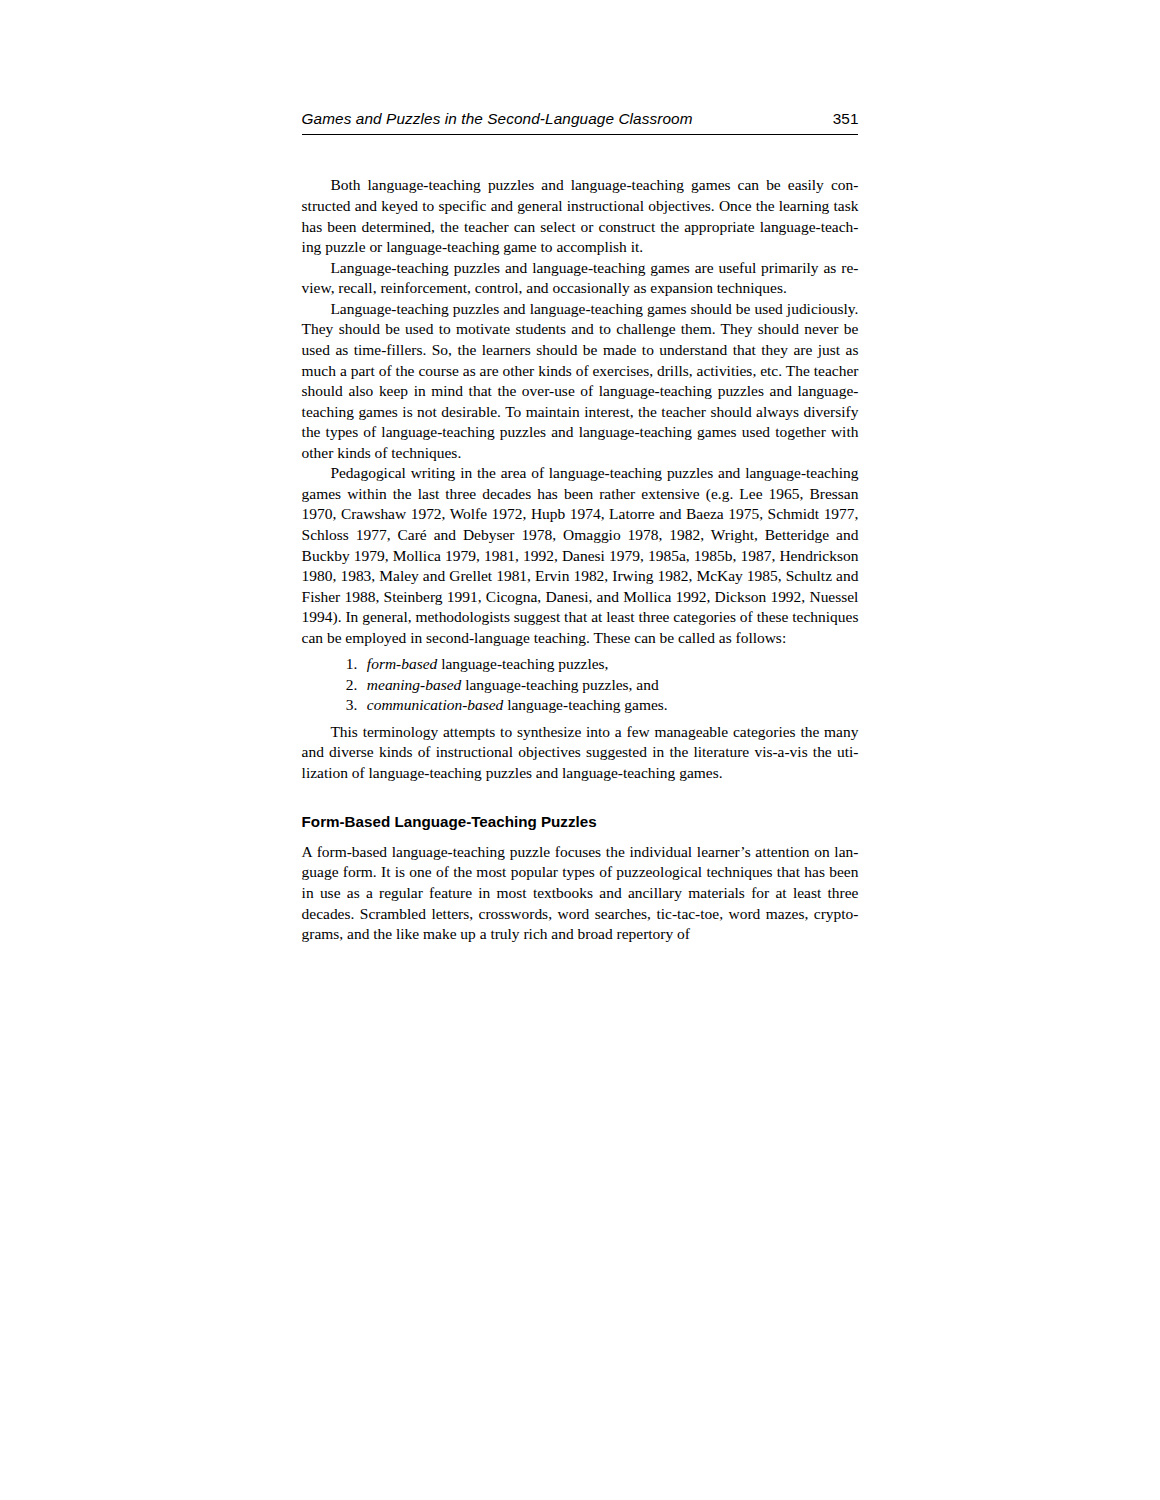Games and Puzzles in the Second-Language Classroom 351
Both language-teaching puzzles and language-teaching games can be easily constructed and keyed to specific and general instructional objectives. Once the learning task has been determined, the teacher can select or construct the appropriate language-teaching puzzle or language-teaching game to accomplish it.
Language-teaching puzzles and language-teaching games are useful primarily as review, recall, reinforcement, control, and occasionally as expansion techniques.
Language-teaching puzzles and language-teaching games should be used judiciously. They should be used to motivate students and to challenge them. They should never be used as time-fillers. So, the learners should be made to understand that they are just as much a part of the course as are other kinds of exercises, drills, activities, etc. The teacher should also keep in mind that the over-use of language-teaching puzzles and language-teaching games is not desirable. To maintain interest, the teacher should always diversify the types of language-teaching puzzles and language-teaching games used together with other kinds of techniques.
Pedagogical writing in the area of language-teaching puzzles and language-teaching games within the last three decades has been rather extensive (e.g. Lee 1965, Bressan 1970, Crawshaw 1972, Wolfe 1972, Hupb 1974, Latorre and Baeza 1975, Schmidt 1977, Schloss 1977, Caré and Debyser 1978, Omaggio 1978, 1982, Wright, Betteridge and Buckby 1979, Mollica 1979, 1981, 1992, Danesi 1979, 1985a, 1985b, 1987, Hendrickson 1980, 1983, Maley and Grellet 1981, Ervin 1982, Irwing 1982, McKay 1985, Schultz and Fisher 1988, Steinberg 1991, Cicogna, Danesi, and Mollica 1992, Dickson 1992, Nuessel 1994). In general, methodologists suggest that at least three categories of these techniques can be employed in second-language teaching. These can be called as follows:
form-based language-teaching puzzles,
meaning-based language-teaching puzzles, and
communication-based language-teaching games.
This terminology attempts to synthesize into a few manageable categories the many and diverse kinds of instructional objectives suggested in the literature vis-a-vis the utilization of language-teaching puzzles and language-teaching games.
Form-Based Language-Teaching Puzzles
A form-based language-teaching puzzle focuses the individual learner’s attention on language form. It is one of the most popular types of puzzeological techniques that has been in use as a regular feature in most textbooks and ancillary materials for at least three decades. Scrambled letters, crosswords, word searches, tic-tac-toe, word mazes, cryptograms, and the like make up a truly rich and broad repertory of